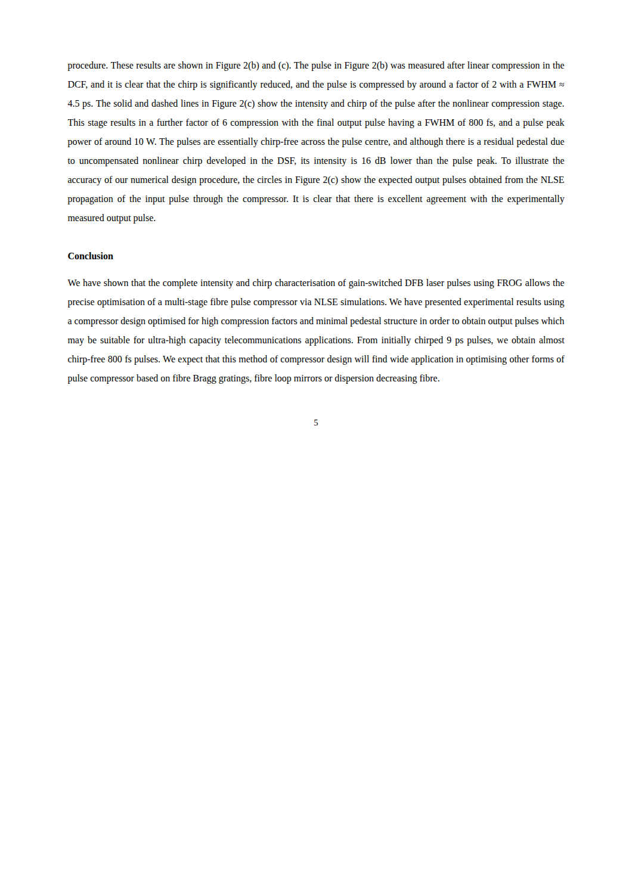procedure. These results are shown in Figure 2(b) and (c). The pulse in Figure 2(b) was measured after linear compression in the DCF, and it is clear that the chirp is significantly reduced, and the pulse is compressed by around a factor of 2 with a FWHM ≈ 4.5 ps. The solid and dashed lines in Figure 2(c) show the intensity and chirp of the pulse after the nonlinear compression stage. This stage results in a further factor of 6 compression with the final output pulse having a FWHM of 800 fs, and a pulse peak power of around 10 W. The pulses are essentially chirp-free across the pulse centre, and although there is a residual pedestal due to uncompensated nonlinear chirp developed in the DSF, its intensity is 16 dB lower than the pulse peak. To illustrate the accuracy of our numerical design procedure, the circles in Figure 2(c) show the expected output pulses obtained from the NLSE propagation of the input pulse through the compressor. It is clear that there is excellent agreement with the experimentally measured output pulse.
Conclusion
We have shown that the complete intensity and chirp characterisation of gain-switched DFB laser pulses using FROG allows the precise optimisation of a multi-stage fibre pulse compressor via NLSE simulations. We have presented experimental results using a compressor design optimised for high compression factors and minimal pedestal structure in order to obtain output pulses which may be suitable for ultra-high capacity telecommunications applications. From initially chirped 9 ps pulses, we obtain almost chirp-free 800 fs pulses. We expect that this method of compressor design will find wide application in optimising other forms of pulse compressor based on fibre Bragg gratings, fibre loop mirrors or dispersion decreasing fibre.
5